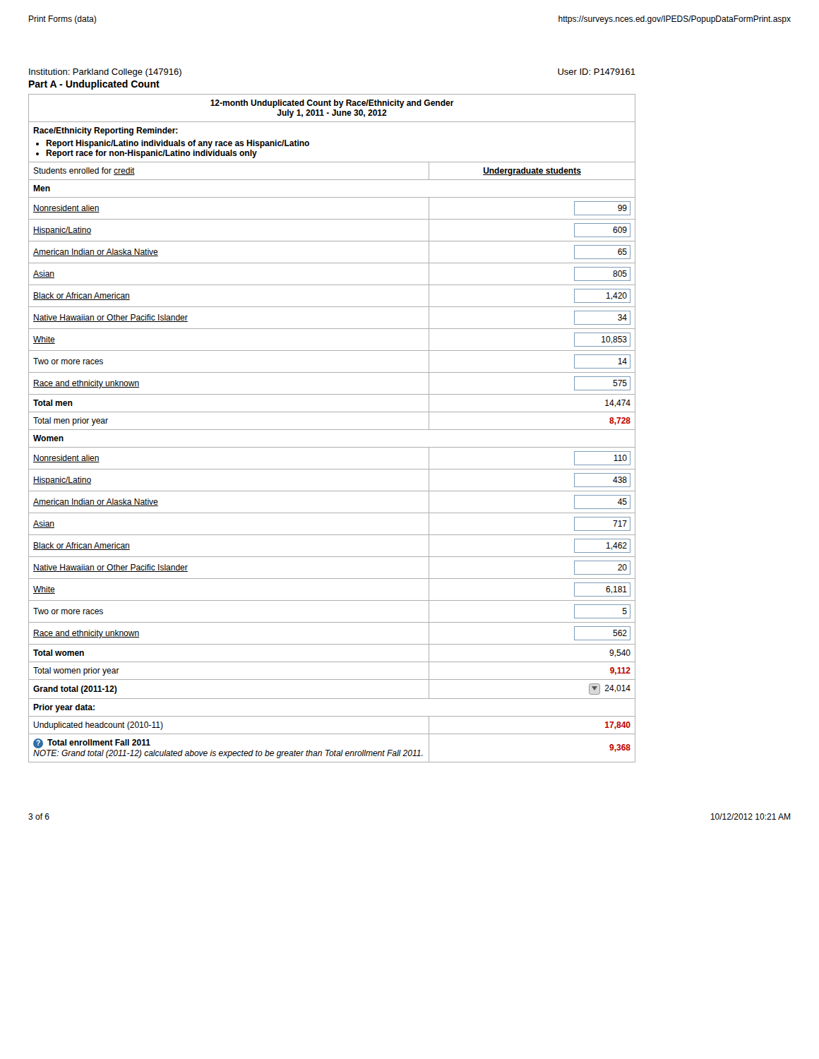Print Forms (data)
https://surveys.nces.ed.gov/IPEDS/PopupDataFormPrint.aspx
Institution: Parkland College (147916)
User ID: P1479161
Part A - Unduplicated Count
| 12-month Unduplicated Count by Race/Ethnicity and Gender July 1, 2011 - June 30, 2012 |
| Race/Ethnicity Reporting Reminder: Report Hispanic/Latino individuals of any race as Hispanic/Latino Report race for non-Hispanic/Latino individuals only |
| Students enrolled for credit | Undergraduate students |
| Men |
| Nonresident alien | 99 |
| Hispanic/Latino | 609 |
| American Indian or Alaska Native | 65 |
| Asian | 805 |
| Black or African American | 1,420 |
| Native Hawaiian or Other Pacific Islander | 34 |
| White | 10,853 |
| Two or more races | 14 |
| Race and ethnicity unknown | 575 |
| Total men | 14,474 |
| Total men prior year | 8,728 |
| Women |
| Nonresident alien | 110 |
| Hispanic/Latino | 438 |
| American Indian or Alaska Native | 45 |
| Asian | 717 |
| Black or African American | 1,462 |
| Native Hawaiian or Other Pacific Islander | 20 |
| White | 6,181 |
| Two or more races | 5 |
| Race and ethnicity unknown | 562 |
| Total women | 9,540 |
| Total women prior year | 9,112 |
| Grand total (2011-12) | 24,014 |
| Prior year data: |
| Unduplicated headcount (2010-11) | 17,840 |
| ? Total enrollment Fall 2011 NOTE: Grand total (2011-12) calculated above is expected to be greater than Total enrollment Fall 2011. | 9,368 |
3 of 6
10/12/2012 10:21 AM